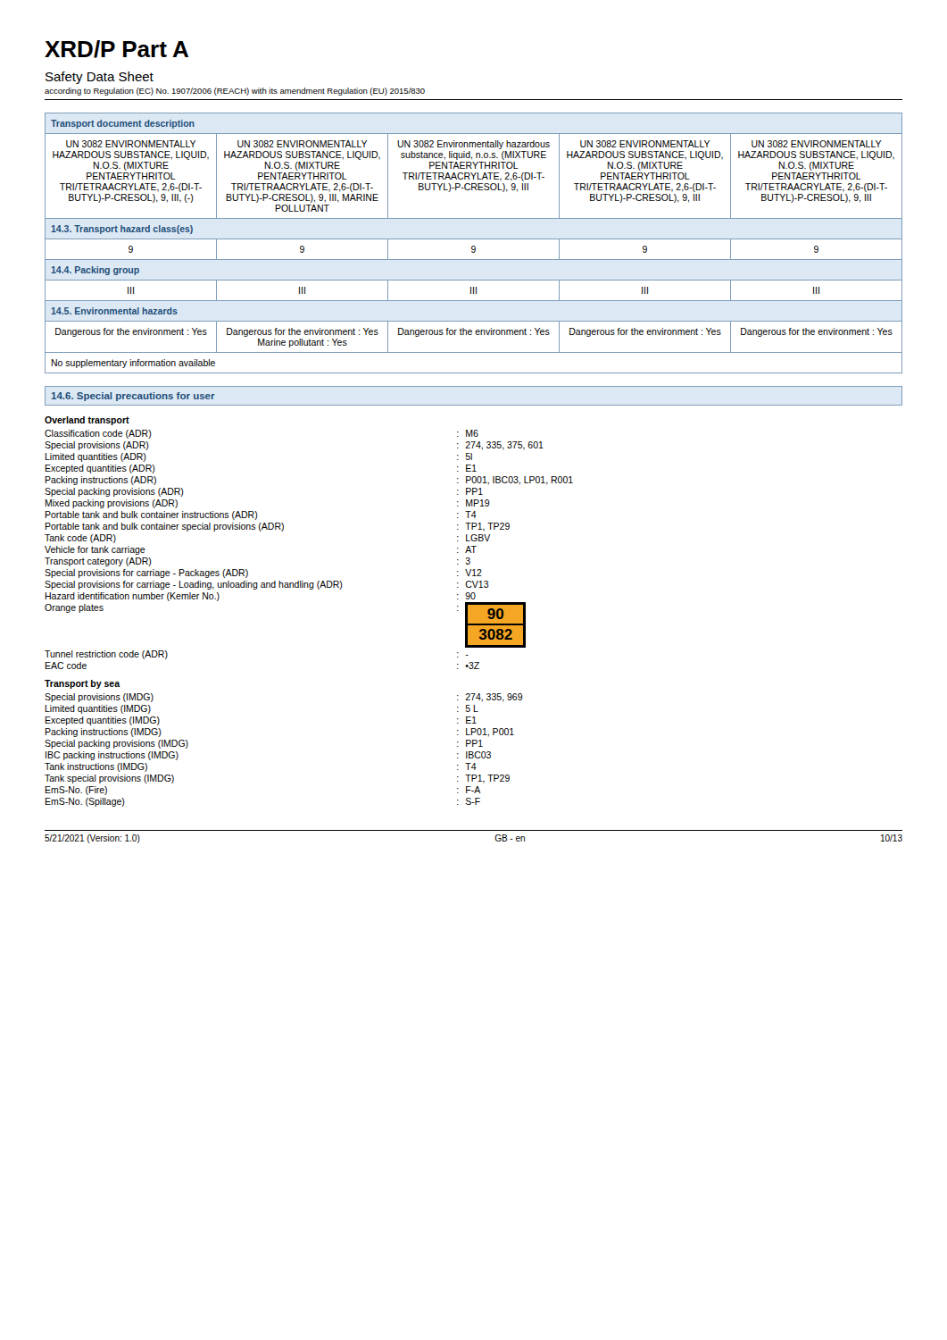XRD/P Part A
Safety Data Sheet
according to Regulation (EC) No. 1907/2006 (REACH) with its amendment Regulation (EU) 2015/830
| Transport document description |
| UN 3082 ENVIRONMENTALLY HAZARDOUS SUBSTANCE, LIQUID, N.O.S. (MIXTURE PENTAERYTHRITOL TRI/TETRAACRYLATE, 2,6-(DI-T-BUTYL)-P-CRESOL), 9, III, (-) | UN 3082 ENVIRONMENTALLY HAZARDOUS SUBSTANCE, LIQUID, N.O.S. (MIXTURE PENTAERYTHRITOL TRI/TETRAACRYLATE, 2,6-(DI-T-BUTYL)-P-CRESOL), 9, III, MARINE POLLUTANT | UN 3082 Environmentally hazardous substance, liquid, n.o.s. (MIXTURE PENTAERYTHRITOL TRI/TETRAACRYLATE, 2,6-(DI-T-BUTYL)-P-CRESOL), 9, III | UN 3082 ENVIRONMENTALLY HAZARDOUS SUBSTANCE, LIQUID, N.O.S. (MIXTURE PENTAERYTHRITOL TRI/TETRAACRYLATE, 2,6-(DI-T-BUTYL)-P-CRESOL), 9, III | UN 3082 ENVIRONMENTALLY HAZARDOUS SUBSTANCE, LIQUID, N.O.S. (MIXTURE PENTAERYTHRITOL TRI/TETRAACRYLATE, 2,6-(DI-T-BUTYL)-P-CRESOL), 9, III |
| 14.3. Transport hazard class(es) |
| 9 | 9 | 9 | 9 | 9 |
| 14.4. Packing group |
| III | III | III | III | III |
| 14.5. Environmental hazards |
| Dangerous for the environment : Yes | Dangerous for the environment : Yes Marine pollutant : Yes | Dangerous for the environment : Yes | Dangerous for the environment : Yes | Dangerous for the environment : Yes |
No supplementary information available
14.6. Special precautions for user
Overland transport
| Classification code (ADR) | : | M6 |
| Special provisions (ADR) | : | 274, 335, 375, 601 |
| Limited quantities (ADR) | : | 5l |
| Excepted quantities (ADR) | : | E1 |
| Packing instructions (ADR) | : | P001, IBC03, LP01, R001 |
| Special packing provisions (ADR) | : | PP1 |
| Mixed packing provisions (ADR) | : | MP19 |
| Portable tank and bulk container instructions (ADR) | : | T4 |
| Portable tank and bulk container special provisions (ADR) | : | TP1, TP29 |
| Tank code (ADR) | : | LGBV |
| Vehicle for tank carriage | : | AT |
| Transport category (ADR) | : | 3 |
| Special provisions for carriage - Packages (ADR) | : | V12 |
| Special provisions for carriage - Loading, unloading and handling (ADR) | : | CV13 |
| Hazard identification number (Kemler No.) | : | 90 |
| Orange plates | : | 90 3082 |
| Tunnel restriction code (ADR) | : | - |
| EAC code | : | •3Z |
Transport by sea
| Special provisions (IMDG) | : | 274, 335, 969 |
| Limited quantities (IMDG) | : | 5 L |
| Excepted quantities (IMDG) | : | E1 |
| Packing instructions (IMDG) | : | LP01, P001 |
| Special packing provisions (IMDG) | : | PP1 |
| IBC packing instructions (IMDG) | : | IBC03 |
| Tank instructions (IMDG) | : | T4 |
| Tank special provisions (IMDG) | : | TP1, TP29 |
| EmS-No. (Fire) | : | F-A |
| EmS-No. (Spillage) | : | S-F |
5/21/2021 (Version: 1.0) GB - en 10/13